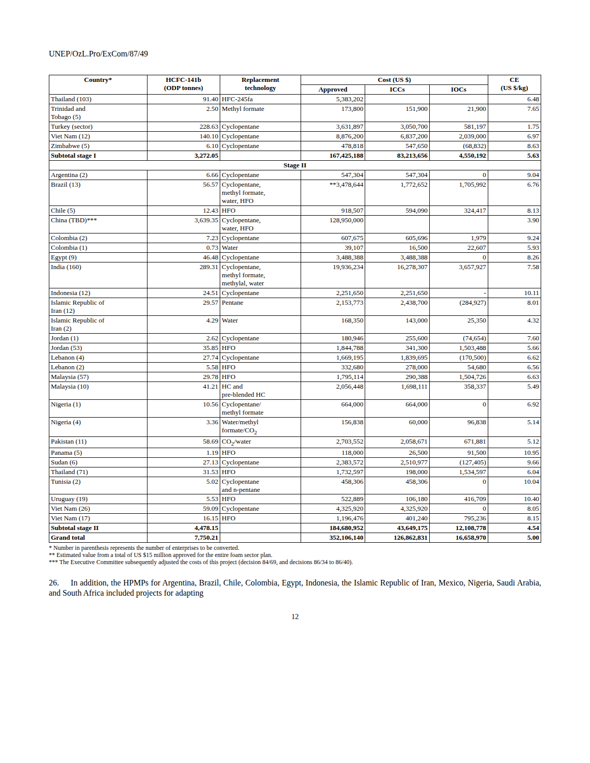UNEP/OzL.Pro/ExCom/87/49
| Country* | HCFC-141b (ODP tonnes) | Replacement technology | Cost (US $) | CE (US $/kg) |
| --- | --- | --- | --- | --- |
| Approved | ICCs | IOCs |
| Thailand (103) | 91.40 | HFC-245fa | 5,383,202 | | | 6.48 |
| Trinidad and Tobago (5) | 2.50 | Methyl formate | 173,800 | 151,900 | 21,900 | 7.65 |
| Turkey (sector) | 228.63 | Cyclopentane | 3,631,897 | 3,050,700 | 581,197 | 1.75 |
| Viet Nam (12) | 140.10 | Cyclopentane | 8,876,200 | 6,837,200 | 2,039,000 | 6.97 |
| Zimbabwe (5) | 6.10 | Cyclopentane | 478,818 | 547,650 | (68,832) | 8.63 |
| Subtotal stage I | 3,272.05 | | 167,425,188 | 83,213,656 | 4,550,192 | 5.63 |
| Stage II |
| Argentina (2) | 6.66 | Cyclopentane | 547,304 | 547,304 | 0 | 9.04 |
| Brazil (13) | 56.57 | Cyclopentane, methyl formate, water, HFO | **3,478,644 | 1,772,652 | 1,705,992 | 6.76 |
| Chile (5) | 12.43 | HFO | 918,507 | 594,090 | 324,417 | 8.13 |
| China (TBD)*** | 3,639.35 | Cyclopentane, water, HFO | 128,950,000 | | | 3.90 |
| Colombia (2) | 7.23 | Cyclopentane | 607,675 | 605,696 | 1,979 | 9.24 |
| Colombia (1) | 0.73 | Water | 39,107 | 16,500 | 22,607 | 5.93 |
| Egypt (9) | 46.48 | Cyclopentane | 3,488,388 | 3,488,388 | 0 | 8.26 |
| India (160) | 289.31 | Cyclopentane, methyl formate, methylal, water | 19,936,234 | 16,278,307 | 3,657,927 | 7.58 |
| Indonesia (12) | 24.51 | Cyclopentane | 2,251,650 | 2,251,650 | - | 10.11 |
| Islamic Republic of Iran (12) | 29.57 | Pentane | 2,153,773 | 2,438,700 | (284,927) | 8.01 |
| Islamic Republic of Iran (2) | 4.29 | Water | 168,350 | 143,000 | 25,350 | 4.32 |
| Jordan (1) | 2.62 | Cyclopentane | 180,946 | 255,600 | (74,654) | 7.60 |
| Jordan (53) | 35.85 | HFO | 1,844,788 | 341,300 | 1,503,488 | 5.66 |
| Lebanon (4) | 27.74 | Cyclopentane | 1,669,195 | 1,839,695 | (170,500) | 6.62 |
| Lebanon (2) | 5.58 | HFO | 332,680 | 278,000 | 54,680 | 6.56 |
| Malaysia (57) | 29.78 | HFO | 1,795,114 | 290,388 | 1,504,726 | 6.63 |
| Malaysia (10) | 41.21 | HC and pre-blended HC | 2,056,448 | 1,698,111 | 358,337 | 5.49 |
| Nigeria (1) | 10.56 | Cyclopentane/ methyl formate | 664,000 | 664,000 | 0 | 6.92 |
| Nigeria (4) | 3.36 | Water/methyl formate/CO 2 | 156,838 | 60,000 | 96,838 | 5.14 |
| Pakistan (11) | 58.69 | CO 2 /water | 2,703,552 | 2,058,671 | 671,881 | 5.12 |
| Panama (5) | 1.19 | HFO | 118,000 | 26,500 | 91,500 | 10.95 |
| Sudan (6) | 27.13 | Cyclopentane | 2,383,572 | 2,510,977 | (127,405) | 9.66 |
| Thailand (71) | 31.53 | HFO | 1,732,597 | 198,000 | 1,534,597 | 6.04 |
| Tunisia (2) | 5.02 | Cyclopentane and n-pentane | 458,306 | 458,306 | 0 | 10.04 |
| Uruguay (19) | 5.53 | HFO | 522,889 | 106,180 | 416,709 | 10.40 |
| Viet Nam (26) | 59.09 | Cyclopentane | 4,325,920 | 4,325,920 | 0 | 8.05 |
| Viet Nam (17) | 16.15 | HFO | 1,196,476 | 401,240 | 795,236 | 8.15 |
| Subtotal stage II | 4,478.15 | | 184,680,952 | 43,649,175 | 12,108,778 | 4.54 |
| Grand total | 7,750.21 | | 352,106,140 | 126,862,831 | 16,658,970 | 5.00 |
* Number in parenthesis represents the number of enterprises to be converted.
** Estimated value from a total of US $15 million approved for the entire foam sector plan.
*** The Executive Committee subsequently adjusted the costs of this project (decision 84/69, and decisions 86/34 to 86/40).
26. In addition, the HPMPs for Argentina, Brazil, Chile, Colombia, Egypt, Indonesia, the Islamic Republic of Iran, Mexico, Nigeria, Saudi Arabia, and South Africa included projects for adapting
12